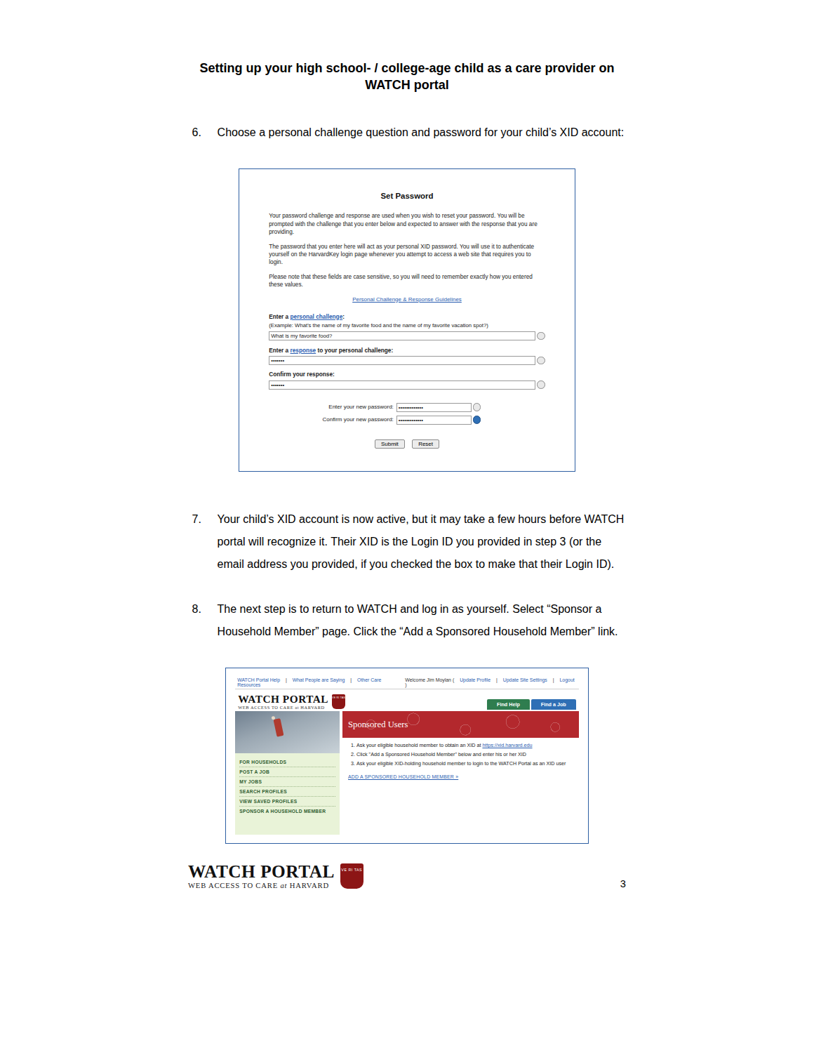Setting up your high school- / college-age child as a care provider on WATCH portal
6. Choose a personal challenge question and password for your child’s XID account:
Set Password
Your password challenge and response are used when you wish to reset your password. You will be prompted with the challenge that you enter below and expected to answer with the response that you are providing.
The password that you enter here will act as your personal XID password. You will use it to authenticate yourself on the HarvardKey login page whenever you attempt to access a web site that requires you to login.
Please note that these fields are case sensitive, so you will need to remember exactly how you entered these values.
Personal Challenge & Response Guidelines
Enter a personal challenge:
(Example: What's the name of my favorite food and the name of my favorite vacation spot?)
What is my favorite food?
Enter a response to your personal challenge:
•••••••
Confirm your response:
•••••••
Enter your new password:
•••••••••••••
Confirm your new password:
•••••••••••••
Submit Reset
7. Your child’s XID account is now active, but it may take a few hours before WATCH portal will recognize it. Their XID is the Login ID you provided in step 3 (or the email address you provided, if you checked the box to make that their Login ID).
8. The next step is to return to WATCH and log in as yourself. Select “Sponsor a Household Member” page. Click the “Add a Sponsored Household Member” link.
WATCH Portal Help | What People are Saying | Other Care Resources
Welcome Jim Moylan ( Update Profile | Update Site Settings | Logout )
WATCH PORTAL
WEB ACCESS TO CARE at HARVARD
Find Help
Find a Job
FOR HOUSEHOLDS
POST A JOB
MY JOBS
SEARCH PROFILES
VIEW SAVED PROFILES
SPONSOR A HOUSEHOLD MEMBER
Sponsored Users
Ask your eligible household member to obtain an XID at https://xid.harvard.edu
Click "Add a Sponsored Household Member" below and enter his or her XID
Ask your eligible XID-holding household member to login to the WATCH Portal as an XID user
ADD A SPONSORED HOUSEHOLD MEMBER »
WATCH PORTAL
WEB ACCESS TO CARE at HARVARD
3